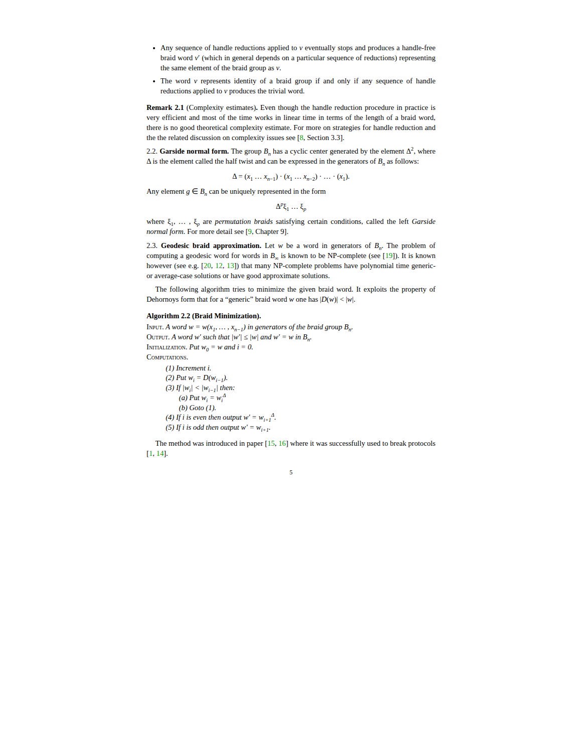Any sequence of handle reductions applied to v eventually stops and produces a handle-free braid word v′ (which in general depends on a particular sequence of reductions) representing the same element of the braid group as v.
The word v represents identity of a braid group if and only if any sequence of handle reductions applied to v produces the trivial word.
Remark 2.1 (Complexity estimates). Even though the handle reduction procedure in practice is very efficient and most of the time works in linear time in terms of the length of a braid word, there is no good theoretical complexity estimate. For more on strategies for handle reduction and the the related discussion on complexity issues see [8, Section 3.3].
2.2. Garside normal form. The group Bn has a cyclic center generated by the element Δ2, where Δ is the element called the half twist and can be expressed in the generators of Bn as follows:
Δ = (x1 … xn−1) · (x1 … xn−2) · … · (x1).
Any element g ∈ Bn can be uniquely represented in the form
Δpξ1 … ξp
where ξ1, … , ξp are permutation braids satisfying certain conditions, called the left Garside normal form. For more detail see [9, Chapter 9].
2.3. Geodesic braid approximation. Let w be a word in generators of Bn. The problem of computing a geodesic word for words in B∞ is known to be NP-complete (see [19]). It is known however (see e.g. [20, 12, 13]) that many NP-complete problems have polynomial time generic- or average-case solutions or have good approximate solutions.
The following algorithm tries to minimize the given braid word. It exploits the property of Dehornoys form that for a “generic” braid word w one has |D(w)| < |w|.
Algorithm 2.2 (Braid Minimization).
Input. A word w = w(x1, … , xn−1) in generators of the braid group Bn.
Output. A word w′ such that |w′| ≤ |w| and w′ = w in Bn.
Initialization. Put w0 = w and i = 0.
Computations.
(1) Increment i.
(2) Put wi = D(wi−1).
(3) If |wi| < |wi−1| then:
(a) Put wi = wiΔ
(b) Goto (1).
(4) If i is even then output w′ = wi+1Δ.
(5) If i is odd then output w′ = wi+1.
The method was introduced in paper [15, 16] where it was successfully used to break protocols [1, 14].
5